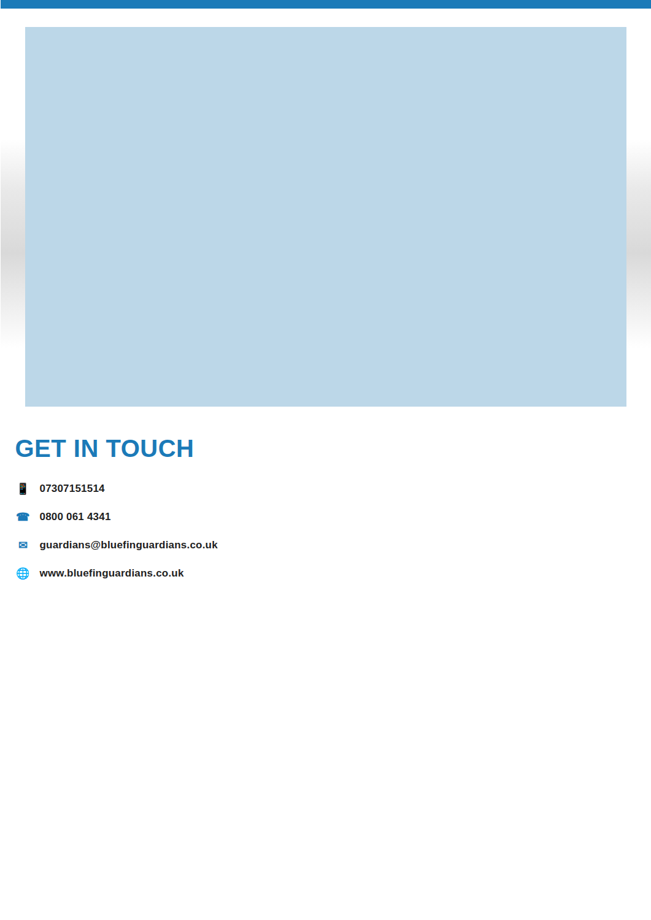GET IN TOUCH
📱 07307151514
☎ 0800 061 4341
✉ guardians@bluefinguardians.co.uk
🌐 www.bluefinguardians.co.uk